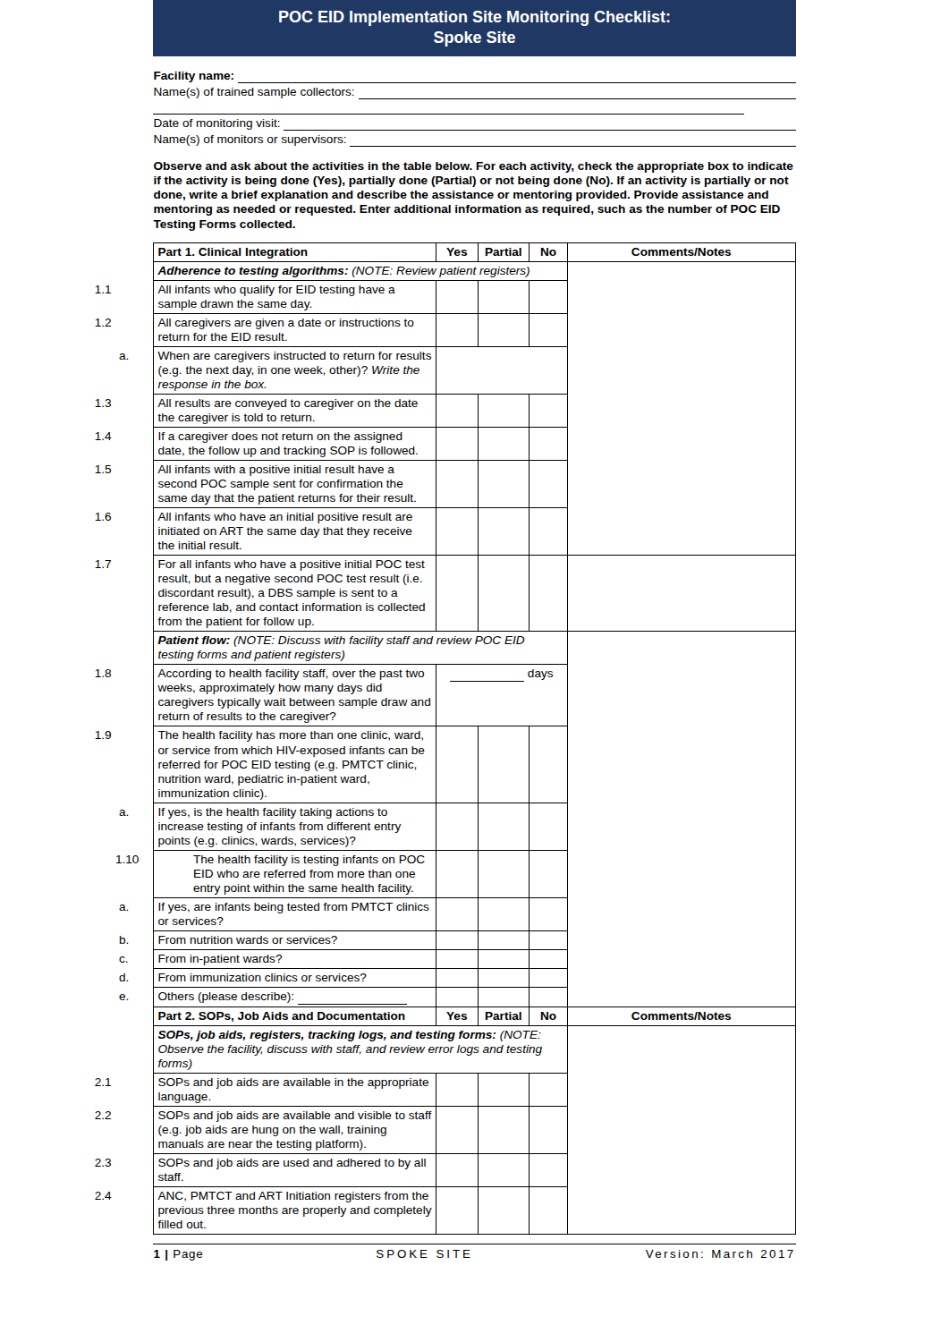POC EID Implementation Site Monitoring Checklist:
Spoke Site
Facility name:
Name(s) of trained sample collectors:
Date of monitoring visit:
Name(s) of monitors or supervisors:
Observe and ask about the activities in the table below. For each activity, check the appropriate box to indicate if the activity is being done (Yes), partially done (Partial) or not being done (No). If an activity is partially or not done, write a brief explanation and describe the assistance or mentoring provided. Provide assistance and mentoring as needed or requested. Enter additional information as required, such as the number of POC EID Testing Forms collected.
| Part 1. Clinical Integration | Yes | Partial | No | Comments/Notes |
| Adherence to testing algorithms: (NOTE: Review patient registers) | |
| 1.1 All infants who qualify for EID testing have a sample drawn the same day. | | | |
| 1.2 All caregivers are given a date or instructions to return for the EID result. | | | |
| a. When are caregivers instructed to return for results (e.g. the next day, in one week, other)? Write the response in the box. | |
| 1.3 All results are conveyed to caregiver on the date the caregiver is told to return. | | | |
| 1.4 If a caregiver does not return on the assigned date, the follow up and tracking SOP is followed. | | | |
| 1.5 All infants with a positive initial result have a second POC sample sent for confirmation the same day that the patient returns for their result. | | | |
| 1.6 All infants who have an initial positive result are initiated on ART the same day that they receive the initial result. | | | |
| 1.7 For all infants who have a positive initial POC test result, but a negative second POC test result (i.e. discordant result), a DBS sample is sent to a reference lab, and contact information is collected from the patient for follow up. | | | | |
| Patient flow: (NOTE: Discuss with facility staff and review POC EID testing forms and patient registers) | |
| 1.8 According to health facility staff, over the past two weeks, approximately how many days did caregivers typically wait between sample draw and return of results to the caregiver? | days |
| 1.9 The health facility has more than one clinic, ward, or service from which HIV-exposed infants can be referred for POC EID testing (e.g. PMTCT clinic, nutrition ward, pediatric in-patient ward, immunization clinic). | | | |
| a. If yes, is the health facility taking actions to increase testing of infants from different entry points (e.g. clinics, wards, services)? | | | |
| 1.10 The health facility is testing infants on POC EID who are referred from more than one entry point within the same health facility. | | | |
| a. If yes, are infants being tested from PMTCT clinics or services? | | | |
| b. From nutrition wards or services? | | | |
| c. From in-patient wards? | | | |
| d. From immunization clinics or services? | | | |
| e. Others (please describe): | | | |
| Part 2. SOPs, Job Aids and Documentation | Yes | Partial | No | Comments/Notes |
| SOPs, job aids, registers, tracking logs, and testing forms: (NOTE: Observe the facility, discuss with staff, and review error logs and testing forms) | |
| 2.1 SOPs and job aids are available in the appropriate language. | | | |
| 2.2 SOPs and job aids are available and visible to staff (e.g. job aids are hung on the wall, training manuals are near the testing platform). | | | |
| 2.3 SOPs and job aids are used and adhered to by all staff. | | | |
| 2.4 ANC, PMTCT and ART Initiation registers from the previous three months are properly and completely filled out. | | | |
1 | Page
SPOKE SITE
Version: March 2017